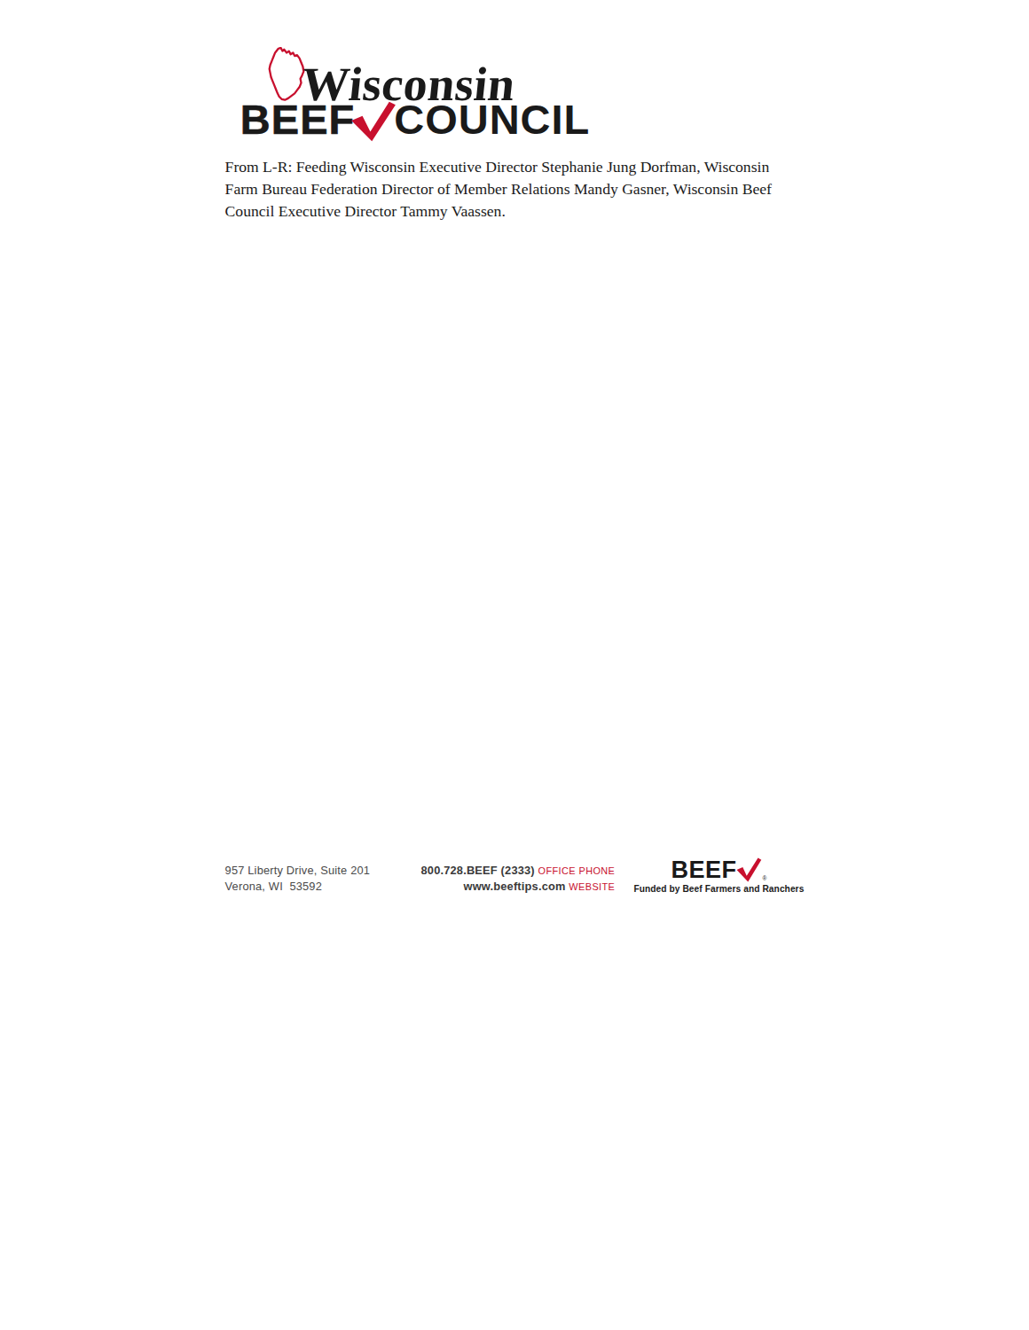Wisconsin
BEEF COUNCIL
From L-R: Feeding Wisconsin Executive Director Stephanie Jung Dorfman, Wisconsin Farm Bureau Federation Director of Member Relations Mandy Gasner, Wisconsin Beef Council Executive Director Tammy Vaassen.
957 Liberty Drive, Suite 201
Verona, WI 53592
800.728.BEEF (2333) OFFICE PHONE
www.beeftips.com WEBSITE
BEEF ®
Funded by Beef Farmers and Ranchers